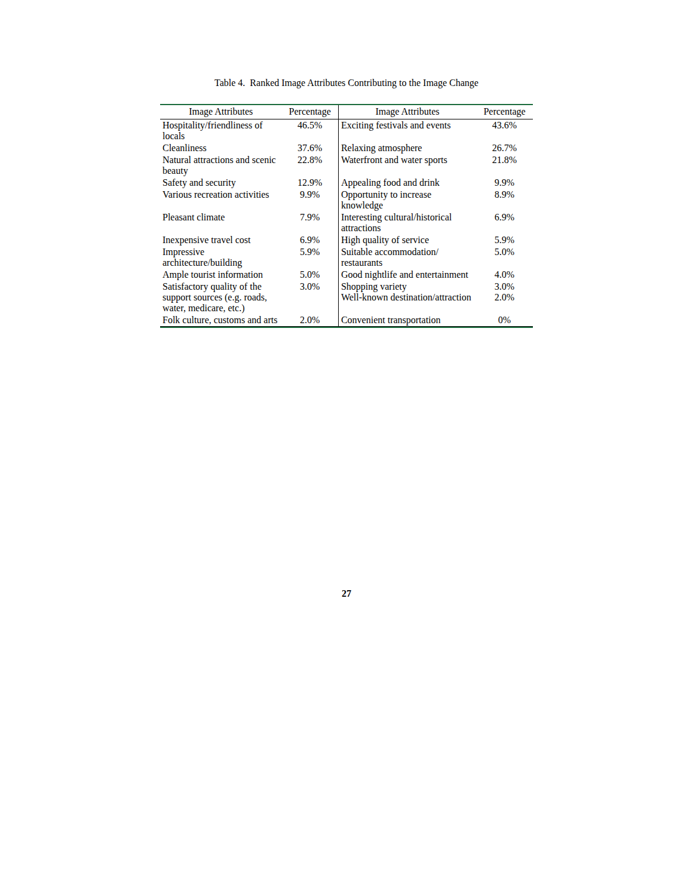Table 4. Ranked Image Attributes Contributing to the Image Change
| Image Attributes | Percentage | Image Attributes | Percentage |
| --- | --- | --- | --- |
| Hospitality/friendliness of locals | 46.5% | Exciting festivals and events | 43.6% |
| Cleanliness | 37.6% | Relaxing atmosphere | 26.7% |
| Natural attractions and scenic beauty | 22.8% | Waterfront and water sports | 21.8% |
| Safety and security | 12.9% | Appealing food and drink | 9.9% |
| Various recreation activities | 9.9% | Opportunity to increase knowledge | 8.9% |
| Pleasant climate | 7.9% | Interesting cultural/historical attractions | 6.9% |
| Inexpensive travel cost | 6.9% | High quality of service | 5.9% |
| Impressive architecture/building | 5.9% | Suitable accommodation/ restaurants | 5.0% |
| Ample tourist information | 5.0% | Good nightlife and entertainment | 4.0% |
| Satisfactory quality of the support sources (e.g. roads, water, medicare, etc.) | 3.0% | Shopping variety Well-known destination/attraction | 3.0% 2.0% |
| Folk culture, customs and arts | 2.0% | Convenient transportation | 0% |
27